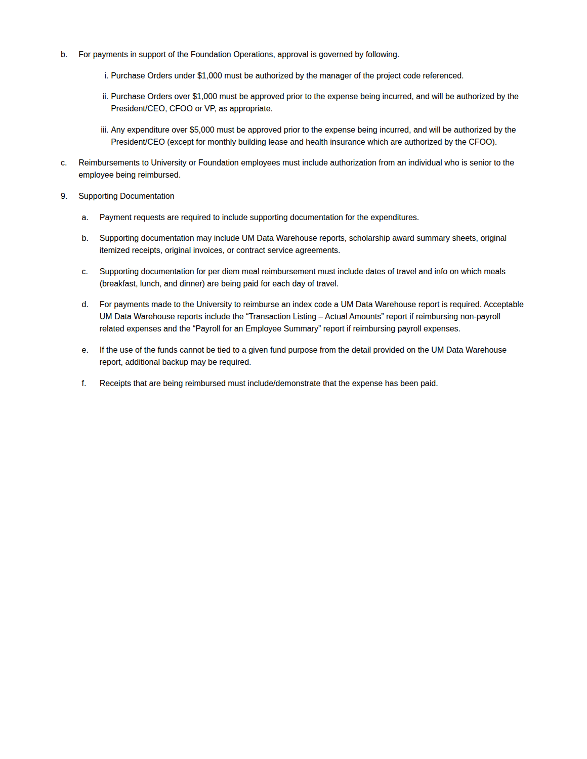b. For payments in support of the Foundation Operations, approval is governed by following.
i. Purchase Orders under $1,000 must be authorized by the manager of the project code referenced.
ii. Purchase Orders over $1,000 must be approved prior to the expense being incurred, and will be authorized by the President/CEO, CFOO or VP, as appropriate.
iii. Any expenditure over $5,000 must be approved prior to the expense being incurred, and will be authorized by the President/CEO (except for monthly building lease and health insurance which are authorized by the CFOO).
c. Reimbursements to University or Foundation employees must include authorization from an individual who is senior to the employee being reimbursed.
9. Supporting Documentation
a. Payment requests are required to include supporting documentation for the expenditures.
b. Supporting documentation may include UM Data Warehouse reports, scholarship award summary sheets, original itemized receipts, original invoices, or contract service agreements.
c. Supporting documentation for per diem meal reimbursement must include dates of travel and info on which meals (breakfast, lunch, and dinner) are being paid for each day of travel.
d. For payments made to the University to reimburse an index code a UM Data Warehouse report is required. Acceptable UM Data Warehouse reports include the “Transaction Listing – Actual Amounts” report if reimbursing non-payroll related expenses and the “Payroll for an Employee Summary” report if reimbursing payroll expenses.
e. If the use of the funds cannot be tied to a given fund purpose from the detail provided on the UM Data Warehouse report, additional backup may be required.
f. Receipts that are being reimbursed must include/demonstrate that the expense has been paid.